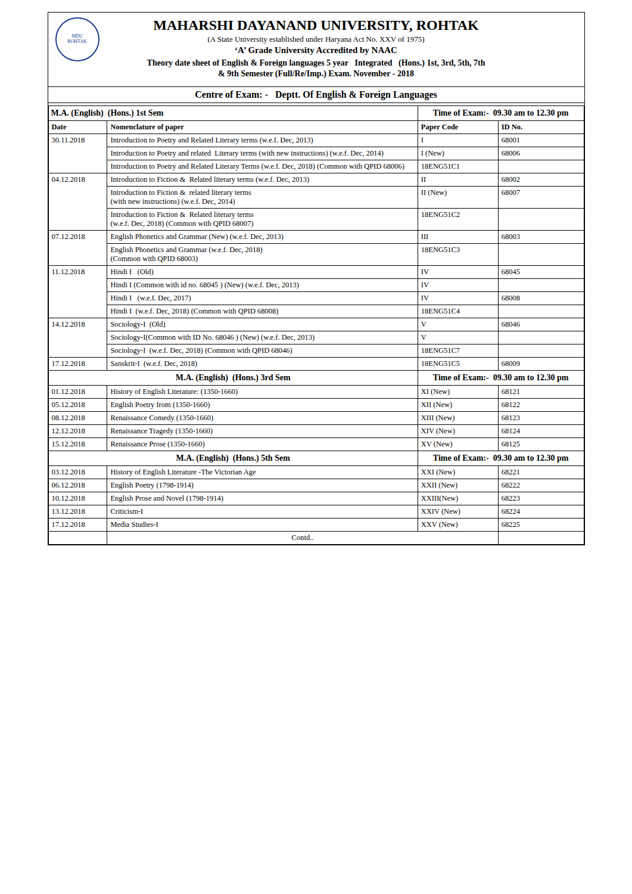MDU
ROHTAK
MAHARSHI DAYANAND UNIVERSITY, ROHTAK
(A State University established under Haryana Act No. XXV of 1975)
‘A’ Grade University Accredited by NAAC
Theory date sheet of English & Foreign languages 5 year Integrated (Hons.) 1st, 3rd, 5th, 7th
& 9th Semester (Full/Re/Imp.) Exam. November - 2018
Centre of Exam: - Deptt. Of English & Foreign Languages
| M.A. (English) (Hons.) 1st Sem | Time of Exam:- 09.30 am to 12.30 pm |
| Date | Nomenclature of paper | Paper Code | ID No. |
| 30.11.2018 | Introduction to Poetry and Related Literary terms (w.e.f. Dec, 2013) | I | 68001 |
| Introduction to Poetry and related Literary terms (with new instructions) (w.e.f. Dec, 2014) | I (New) | 68006 |
| Introduction to Poetry and Related Literary Terms (w.e.f. Dec, 2018) (Common with QPID 68006) | 18ENG51C1 | |
| 04.12.2018 | Introduction to Fiction & Related literary terms (w.e.f. Dec, 2013) | II | 68002 |
| Introduction to Fiction & related literary terms (with new instructions) (w.e.f. Dec, 2014) | II (New) | 68007 |
| Introduction to Fiction & Related literary terms (w.e.f. Dec, 2018) (Common with QPID 68007) | 18ENG51C2 | |
| 07.12.2018 | English Phonetics and Grammar (New) (w.e.f. Dec, 2013) | III | 68003 |
| English Phonetics and Grammar (w.e.f. Dec, 2018) (Common with QPID 68003) | 18ENG51C3 | |
| 11.12.2018 | Hindi I (Old) | IV | 68045 |
| Hindi I (Common with id no. 68045 ) (New) (w.e.f. Dec, 2013) | IV | |
| Hindi I (w.e.f. Dec, 2017) | IV | 68008 |
| Hindi I (w.e.f. Dec, 2018) (Common with QPID 68008) | 18ENG51C4 | |
| 14.12.2018 | Sociology-I (Old) | V | 68046 |
| Sociology-I(Common with ID No. 68046 ) (New) (w.e.f. Dec, 2013) | V | |
| Sociology-I (w.e.f. Dec, 2018) (Common with QPID 68046) | 18ENG51C7 | |
| 17.12.2018 | Sanskrit-I (w.e.f. Dec, 2018) | 18ENG51C5 | 68009 |
| M.A. (English) (Hons.) 3rd Sem | Time of Exam:- 09.30 am to 12.30 pm |
| 01.12.2018 | History of English Literature: (1350-1660) | XI (New) | 68121 |
| 05.12.2018 | English Poetry from (1350-1660) | XII (New) | 68122 |
| 08.12.2018 | Renaissance Comedy (1350-1660) | XIII (New) | 68123 |
| 12.12.2018 | Renaissance Tragedy (1350-1660) | XIV (New) | 68124 |
| 15.12.2018 | Renaissance Prose (1350-1660) | XV (New) | 68125 |
| M.A. (English) (Hons.) 5th Sem | Time of Exam:- 09.30 am to 12.30 pm |
| 03.12.2018 | History of English Literature -The Victorian Age | XXI (New) | 68221 |
| 06.12.2018 | English Poetry (1798-1914) | XXII (New) | 68222 |
| 10.12.2018 | English Prose and Novel (1798-1914) | XXIII(New) | 68223 |
| 13.12.2018 | Criticism-I | XXIV (New) | 68224 |
| 17.12.2018 | Media Studies-I | XXV (New) | 68225 |
| | Contd.. | |